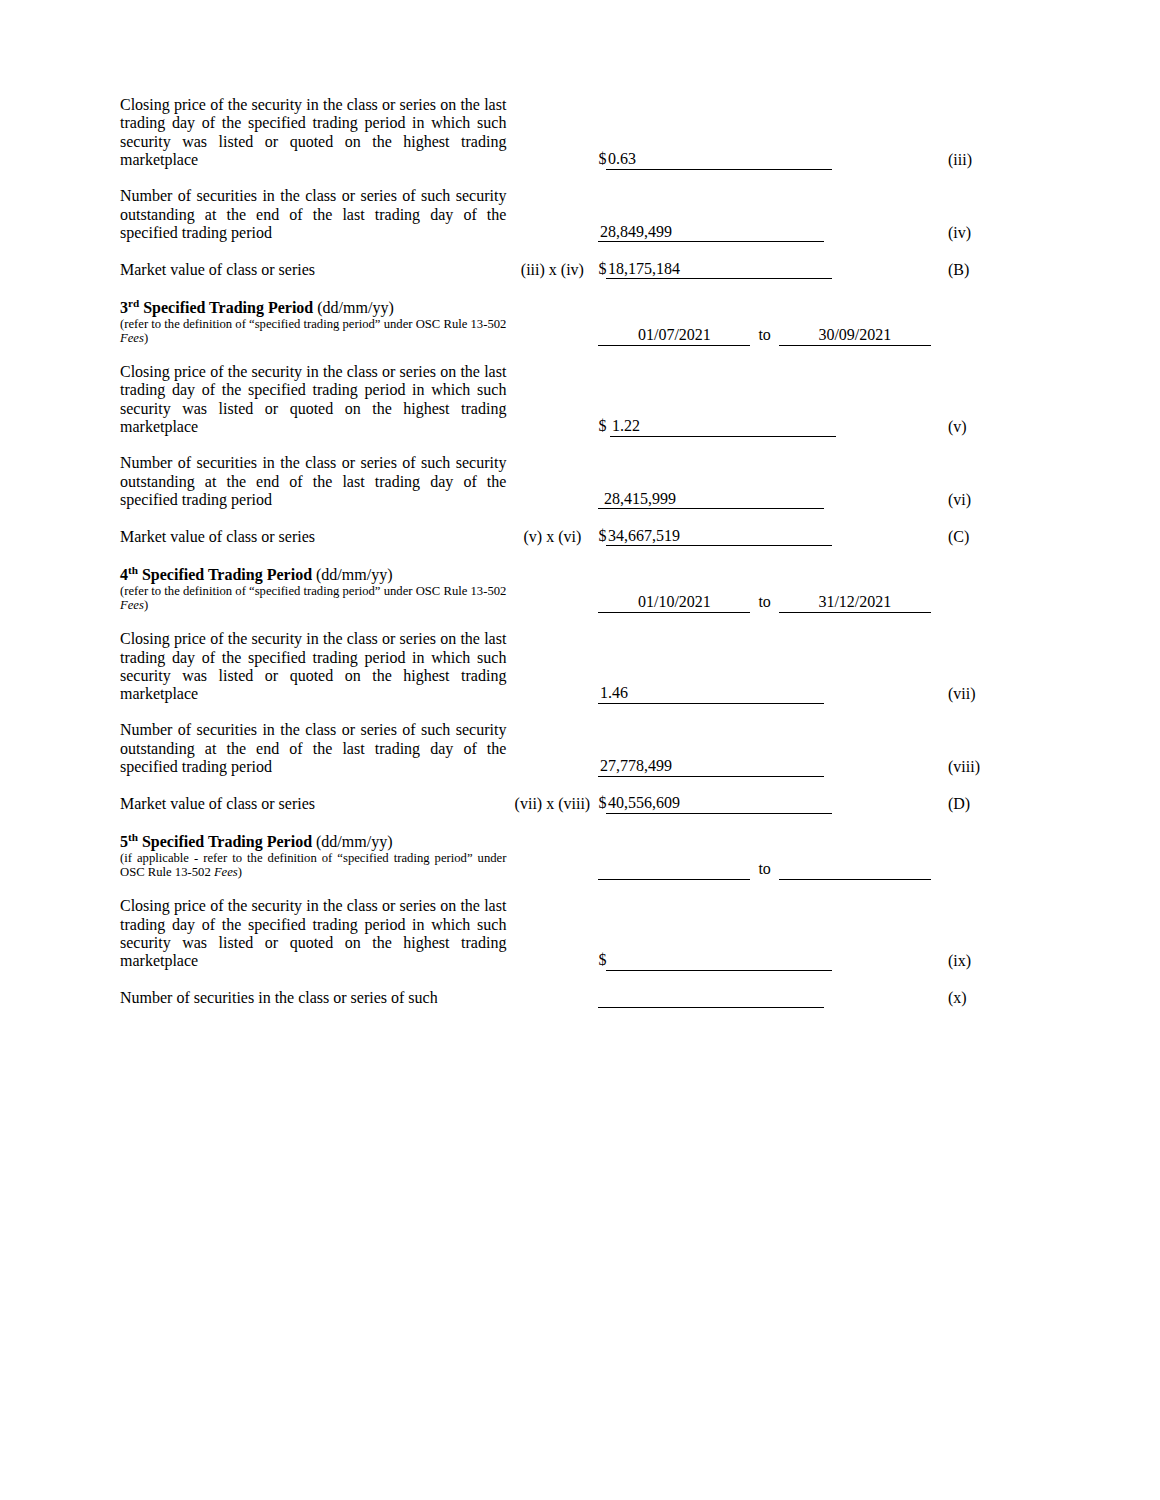| Closing price of the security in the class or series on the last trading day of the specified trading period in which such security was listed or quoted on the highest trading marketplace | | $ 0.63 | (iii) |
| Number of securities in the class or series of such security outstanding at the end of the last trading day of the specified trading period | | 28,849,499 | (iv) |
| Market value of class or series | (iii) x (iv) | $ 18,175,184 | (B) |
| 3 rd Specified Trading Period (dd/mm/yy) (refer to the definition of “specified trading period” under OSC Rule 13-502 Fees ) | | 01/07/2021 to 30/09/2021 |
| Closing price of the security in the class or series on the last trading day of the specified trading period in which such security was listed or quoted on the highest trading marketplace | | $ 1.22 | (v) |
| Number of securities in the class or series of such security outstanding at the end of the last trading day of the specified trading period | | 28,415,999 | (vi) |
| Market value of class or series | (v) x (vi) | $ 34,667,519 | (C) |
| 4 th Specified Trading Period (dd/mm/yy) (refer to the definition of “specified trading period” under OSC Rule 13-502 Fees ) | | 01/10/2021 to 31/12/2021 |
| Closing price of the security in the class or series on the last trading day of the specified trading period in which such security was listed or quoted on the highest trading marketplace | | 1.46 | (vii) |
| Number of securities in the class or series of such security outstanding at the end of the last trading day of the specified trading period | | 27,778,499 | (viii) |
| Market value of class or series | (vii) x (viii) | $ 40,556,609 | (D) |
| 5 th Specified Trading Period (dd/mm/yy) (if applicable - refer to the definition of “specified trading period” under OSC Rule 13-502 Fees ) | | to |
| Closing price of the security in the class or series on the last trading day of the specified trading period in which such security was listed or quoted on the highest trading marketplace | | $ | (ix) |
| Number of securities in the class or series of such | | | (x) |